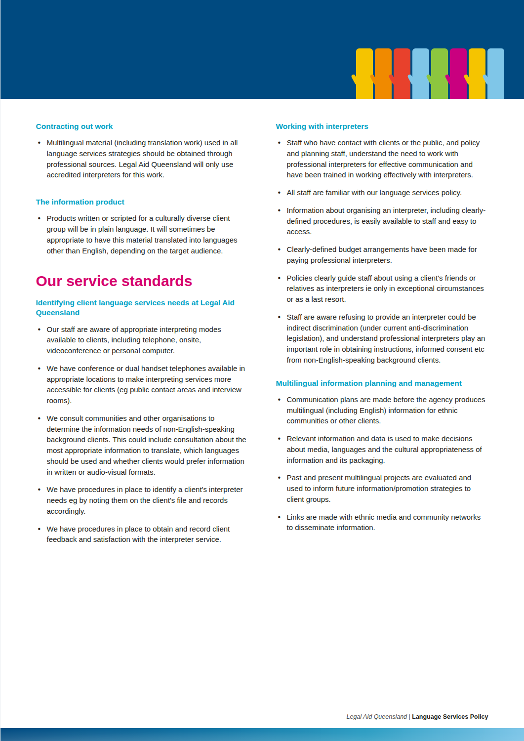Contracting out work
Multilingual material (including translation work) used in all language services strategies should be obtained through professional sources. Legal Aid Queensland will only use accredited interpreters for this work.
The information product
Products written or scripted for a culturally diverse client group will be in plain language. It will sometimes be appropriate to have this material translated into languages other than English, depending on the target audience.
Our service standards
Identifying client language services needs at Legal Aid Queensland
Our staff are aware of appropriate interpreting modes available to clients, including telephone, onsite, videoconference or personal computer.
We have conference or dual handset telephones available in appropriate locations to make interpreting services more accessible for clients (eg public contact areas and interview rooms).
We consult communities and other organisations to determine the information needs of non-English-speaking background clients. This could include consultation about the most appropriate information to translate, which languages should be used and whether clients would prefer information in written or audio-visual formats.
We have procedures in place to identify a client's interpreter needs eg by noting them on the client's file and records accordingly.
We have procedures in place to obtain and record client feedback and satisfaction with the interpreter service.
Working with interpreters
Staff who have contact with clients or the public, and policy and planning staff, understand the need to work with professional interpreters for effective communication and have been trained in working effectively with interpreters.
All staff are familiar with our language services policy.
Information about organising an interpreter, including clearly-defined procedures, is easily available to staff and easy to access.
Clearly-defined budget arrangements have been made for paying professional interpreters.
Policies clearly guide staff about using a client's friends or relatives as interpreters ie only in exceptional circumstances or as a last resort.
Staff are aware refusing to provide an interpreter could be indirect discrimination (under current anti-discrimination legislation), and understand professional interpreters play an important role in obtaining instructions, informed consent etc from non-English-speaking background clients.
Multilingual information planning and management
Communication plans are made before the agency produces multilingual (including English) information for ethnic communities or other clients.
Relevant information and data is used to make decisions about media, languages and the cultural appropriateness of information and its packaging.
Past and present multilingual projects are evaluated and used to inform future information/promotion strategies to client groups.
Links are made with ethnic media and community networks to disseminate information.
Legal Aid Queensland | Language Services Policy